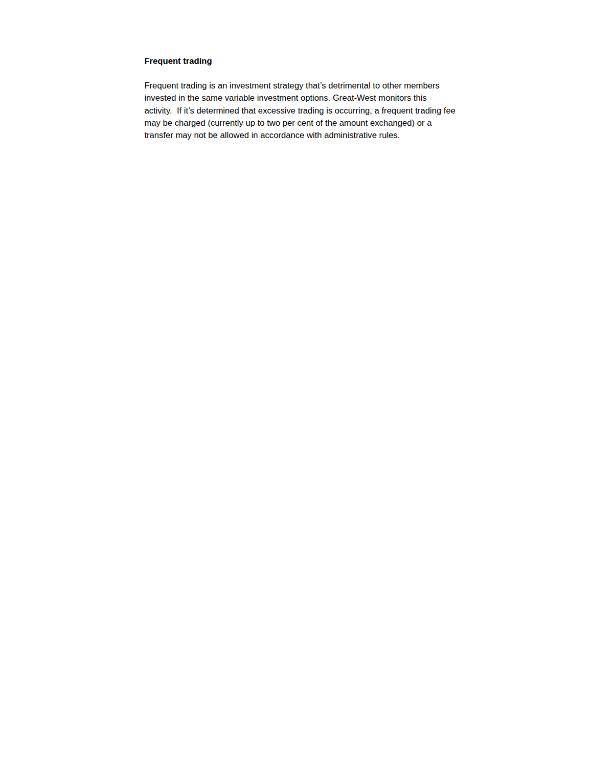Frequent trading
Frequent trading is an investment strategy that’s detrimental to other members invested in the same variable investment options. Great-West monitors this activity. If it’s determined that excessive trading is occurring, a frequent trading fee may be charged (currently up to two per cent of the amount exchanged) or a transfer may not be allowed in accordance with administrative rules.